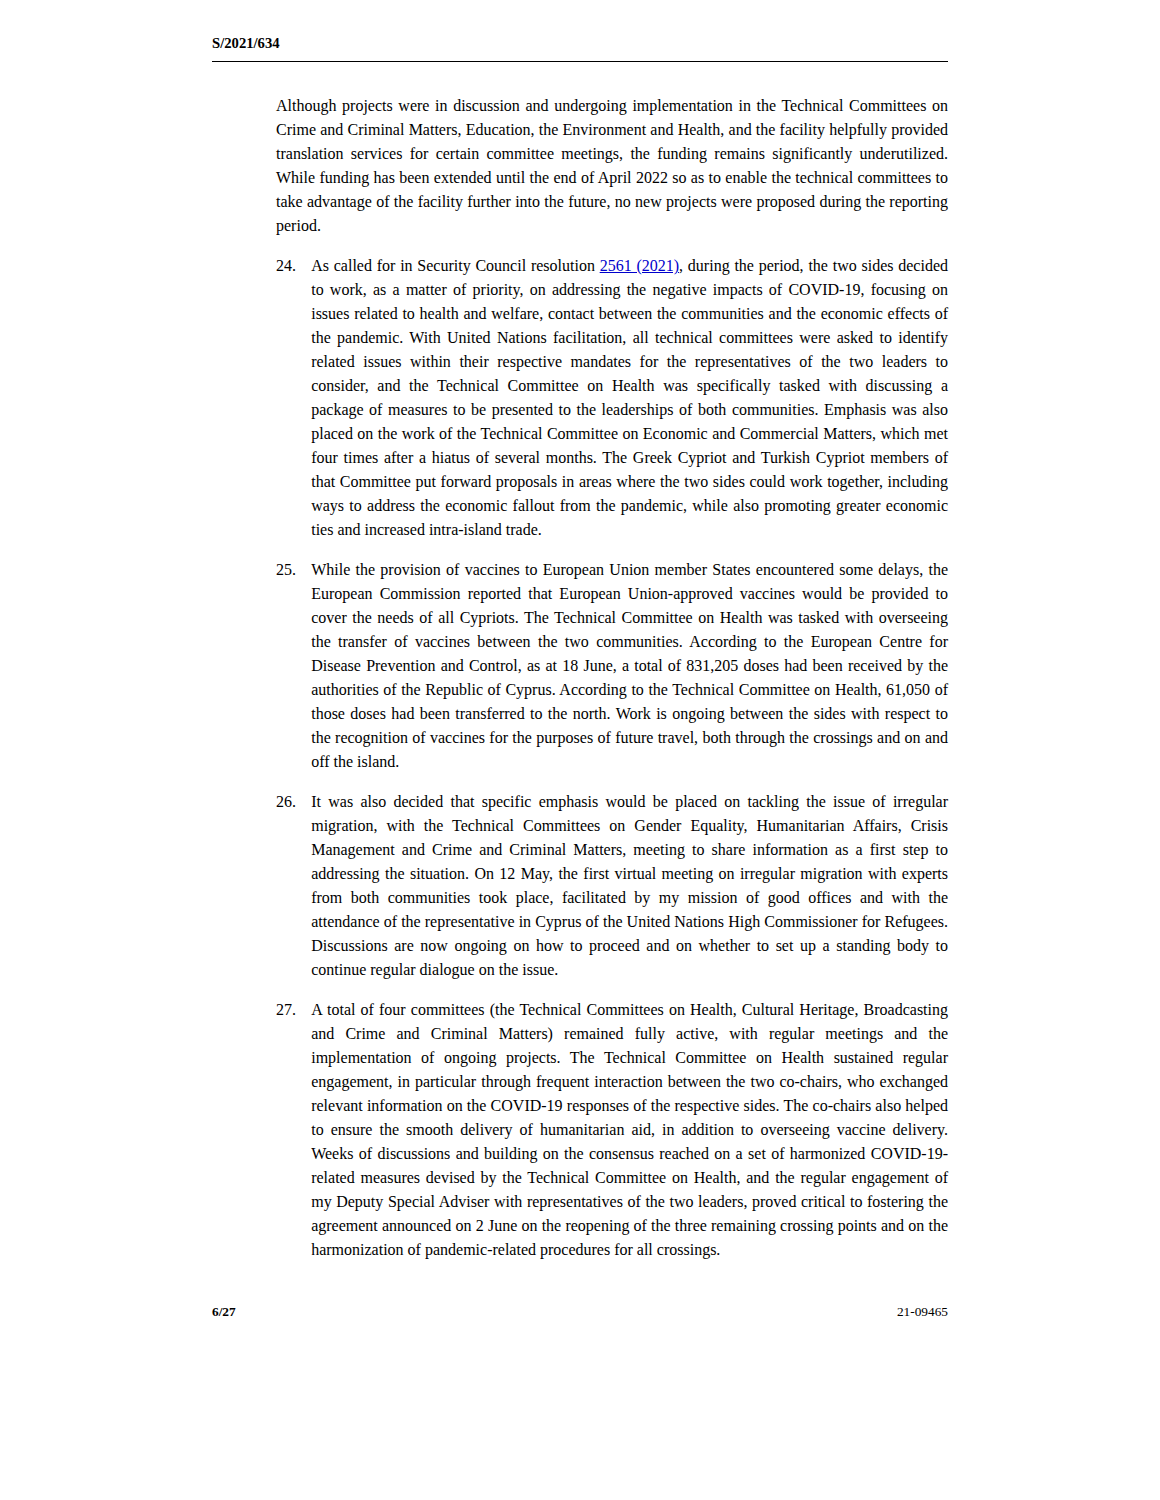S/2021/634
Although projects were in discussion and undergoing implementation in the Technical Committees on Crime and Criminal Matters, Education, the Environment and Health, and the facility helpfully provided translation services for certain committee meetings, the funding remains significantly underutilized. While funding has been extended until the end of April 2022 so as to enable the technical committees to take advantage of the facility further into the future, no new projects were proposed during the reporting period.
24. As called for in Security Council resolution 2561 (2021), during the period, the two sides decided to work, as a matter of priority, on addressing the negative impacts of COVID-19, focusing on issues related to health and welfare, contact between the communities and the economic effects of the pandemic. With United Nations facilitation, all technical committees were asked to identify related issues within their respective mandates for the representatives of the two leaders to consider, and the Technical Committee on Health was specifically tasked with discussing a package of measures to be presented to the leaderships of both communities. Emphasis was also placed on the work of the Technical Committee on Economic and Commercial Matters, which met four times after a hiatus of several months. The Greek Cypriot and Turkish Cypriot members of that Committee put forward proposals in areas where the two sides could work together, including ways to address the economic fallout from the pandemic, while also promoting greater economic ties and increased intra-island trade.
25. While the provision of vaccines to European Union member States encountered some delays, the European Commission reported that European Union-approved vaccines would be provided to cover the needs of all Cypriots. The Technical Committee on Health was tasked with overseeing the transfer of vaccines between the two communities. According to the European Centre for Disease Prevention and Control, as at 18 June, a total of 831,205 doses had been received by the authorities of the Republic of Cyprus. According to the Technical Committee on Health, 61,050 of those doses had been transferred to the north. Work is ongoing between the sides with respect to the recognition of vaccines for the purposes of future travel, both through the crossings and on and off the island.
26. It was also decided that specific emphasis would be placed on tackling the issue of irregular migration, with the Technical Committees on Gender Equality, Humanitarian Affairs, Crisis Management and Crime and Criminal Matters, meeting to share information as a first step to addressing the situation. On 12 May, the first virtual meeting on irregular migration with experts from both communities took place, facilitated by my mission of good offices and with the attendance of the representative in Cyprus of the United Nations High Commissioner for Refugees. Discussions are now ongoing on how to proceed and on whether to set up a standing body to continue regular dialogue on the issue.
27. A total of four committees (the Technical Committees on Health, Cultural Heritage, Broadcasting and Crime and Criminal Matters) remained fully active, with regular meetings and the implementation of ongoing projects. The Technical Committee on Health sustained regular engagement, in particular through frequent interaction between the two co-chairs, who exchanged relevant information on the COVID-19 responses of the respective sides. The co-chairs also helped to ensure the smooth delivery of humanitarian aid, in addition to overseeing vaccine delivery. Weeks of discussions and building on the consensus reached on a set of harmonized COVID-19-related measures devised by the Technical Committee on Health, and the regular engagement of my Deputy Special Adviser with representatives of the two leaders, proved critical to fostering the agreement announced on 2 June on the reopening of the three remaining crossing points and on the harmonization of pandemic-related procedures for all crossings.
6/27 21-09465